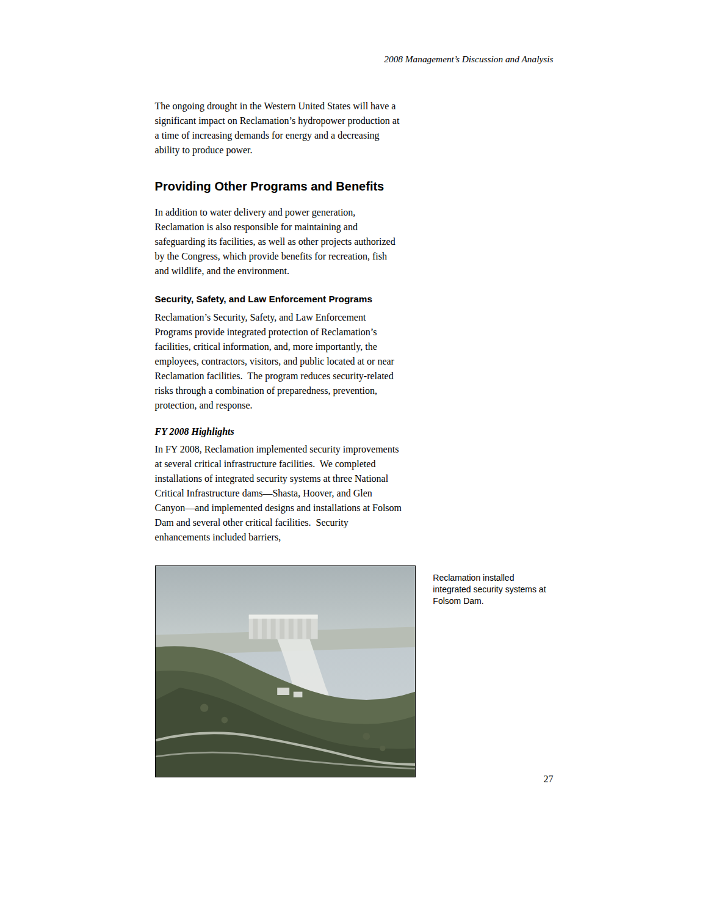2008 Management’s Discussion and Analysis
The ongoing drought in the Western United States will have a significant impact on Reclamation’s hydropower production at a time of increasing demands for energy and a decreasing ability to produce power.
Providing Other Programs and Benefits
In addition to water delivery and power generation, Reclamation is also responsible for maintaining and safeguarding its facilities, as well as other projects authorized by the Congress, which provide benefits for recreation, fish and wildlife, and the environment.
Security, Safety, and Law Enforcement Programs
Reclamation’s Security, Safety, and Law Enforcement Programs provide integrated protection of Reclamation’s facilities, critical information, and, more importantly, the employees, contractors, visitors, and public located at or near Reclamation facilities. The program reduces security-related risks through a combination of preparedness, prevention, protection, and response.
FY 2008 Highlights
In FY 2008, Reclamation implemented security improvements at several critical infrastructure facilities. We completed installations of integrated security systems at three National Critical Infrastructure dams—Shasta, Hoover, and Glen Canyon—and implemented designs and installations at Folsom Dam and several other critical facilities. Security enhancements included barriers,
Reclamation installed integrated security systems at Folsom Dam.
27